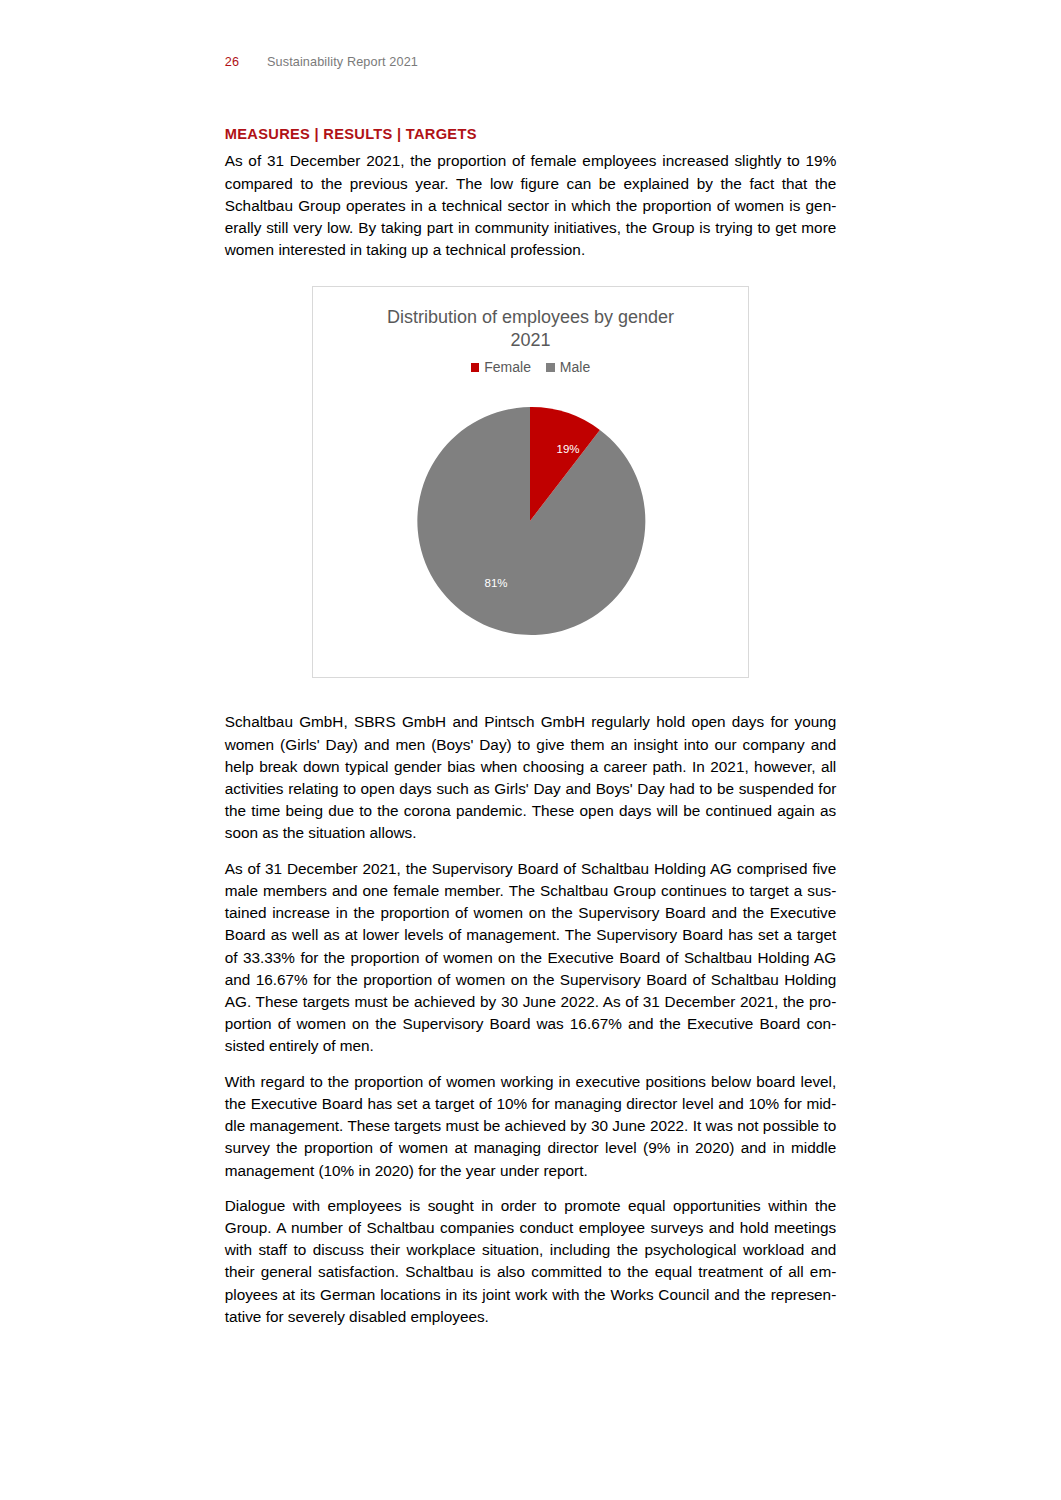26 Sustainability Report 2021
MEASURES | RESULTS | TARGETS
As of 31 December 2021, the proportion of female employees increased slightly to 19% compared to the previous year. The low figure can be explained by the fact that the Schaltbau Group operates in a technical sector in which the proportion of women is generally still very low. By taking part in community initiatives, the Group is trying to get more women interested in taking up a technical profession.
Distribution of employees by gender
2021
Female Male
19% 81%
Schaltbau GmbH, SBRS GmbH and Pintsch GmbH regularly hold open days for young women (Girls' Day) and men (Boys' Day) to give them an insight into our company and help break down typical gender bias when choosing a career path. In 2021, however, all activities relating to open days such as Girls' Day and Boys' Day had to be suspended for the time being due to the corona pandemic. These open days will be continued again as soon as the situation allows.
As of 31 December 2021, the Supervisory Board of Schaltbau Holding AG comprised five male members and one female member. The Schaltbau Group continues to target a sustained increase in the proportion of women on the Supervisory Board and the Executive Board as well as at lower levels of management. The Supervisory Board has set a target of 33.33% for the proportion of women on the Executive Board of Schaltbau Holding AG and 16.67% for the proportion of women on the Supervisory Board of Schaltbau Holding AG. These targets must be achieved by 30 June 2022. As of 31 December 2021, the proportion of women on the Supervisory Board was 16.67% and the Executive Board consisted entirely of men.
With regard to the proportion of women working in executive positions below board level, the Executive Board has set a target of 10% for managing director level and 10% for middle management. These targets must be achieved by 30 June 2022. It was not possible to survey the proportion of women at managing director level (9% in 2020) and in middle management (10% in 2020) for the year under report.
Dialogue with employees is sought in order to promote equal opportunities within the Group. A number of Schaltbau companies conduct employee surveys and hold meetings with staff to discuss their workplace situation, including the psychological workload and their general satisfaction. Schaltbau is also committed to the equal treatment of all employees at its German locations in its joint work with the Works Council and the representative for severely disabled employees.